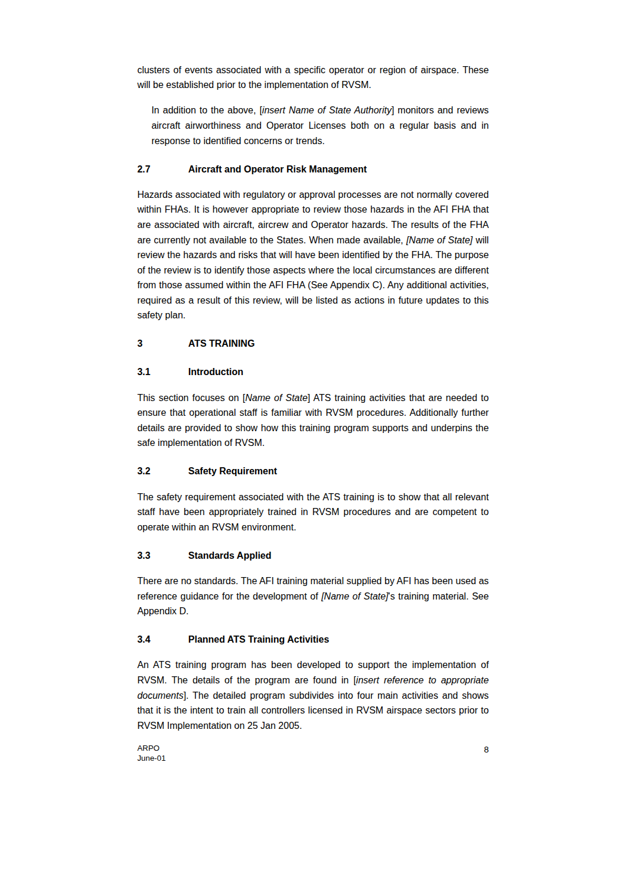clusters of events associated with a specific operator or region of airspace. These will be established prior to the implementation of RVSM.
In addition to the above, [insert Name of State Authority] monitors and reviews aircraft airworthiness and Operator Licenses both on a regular basis and in response to identified concerns or trends.
2.7 Aircraft and Operator Risk Management
Hazards associated with regulatory or approval processes are not normally covered within FHAs. It is however appropriate to review those hazards in the AFI FHA that are associated with aircraft, aircrew and Operator hazards. The results of the FHA are currently not available to the States. When made available, [Name of State] will review the hazards and risks that will have been identified by the FHA. The purpose of the review is to identify those aspects where the local circumstances are different from those assumed within the AFI FHA (See Appendix C). Any additional activities, required as a result of this review, will be listed as actions in future updates to this safety plan.
3 ATS TRAINING
3.1 Introduction
This section focuses on [Name of State] ATS training activities that are needed to ensure that operational staff is familiar with RVSM procedures. Additionally further details are provided to show how this training program supports and underpins the safe implementation of RVSM.
3.2 Safety Requirement
The safety requirement associated with the ATS training is to show that all relevant staff have been appropriately trained in RVSM procedures and are competent to operate within an RVSM environment.
3.3 Standards Applied
There are no standards. The AFI training material supplied by AFI has been used as reference guidance for the development of [Name of State]'s training material. See Appendix D.
3.4 Planned ATS Training Activities
An ATS training program has been developed to support the implementation of RVSM. The details of the program are found in [insert reference to appropriate documents]. The detailed program subdivides into four main activities and shows that it is the intent to train all controllers licensed in RVSM airspace sectors prior to RVSM Implementation on 25 Jan 2005.
ARPO
June-01
8